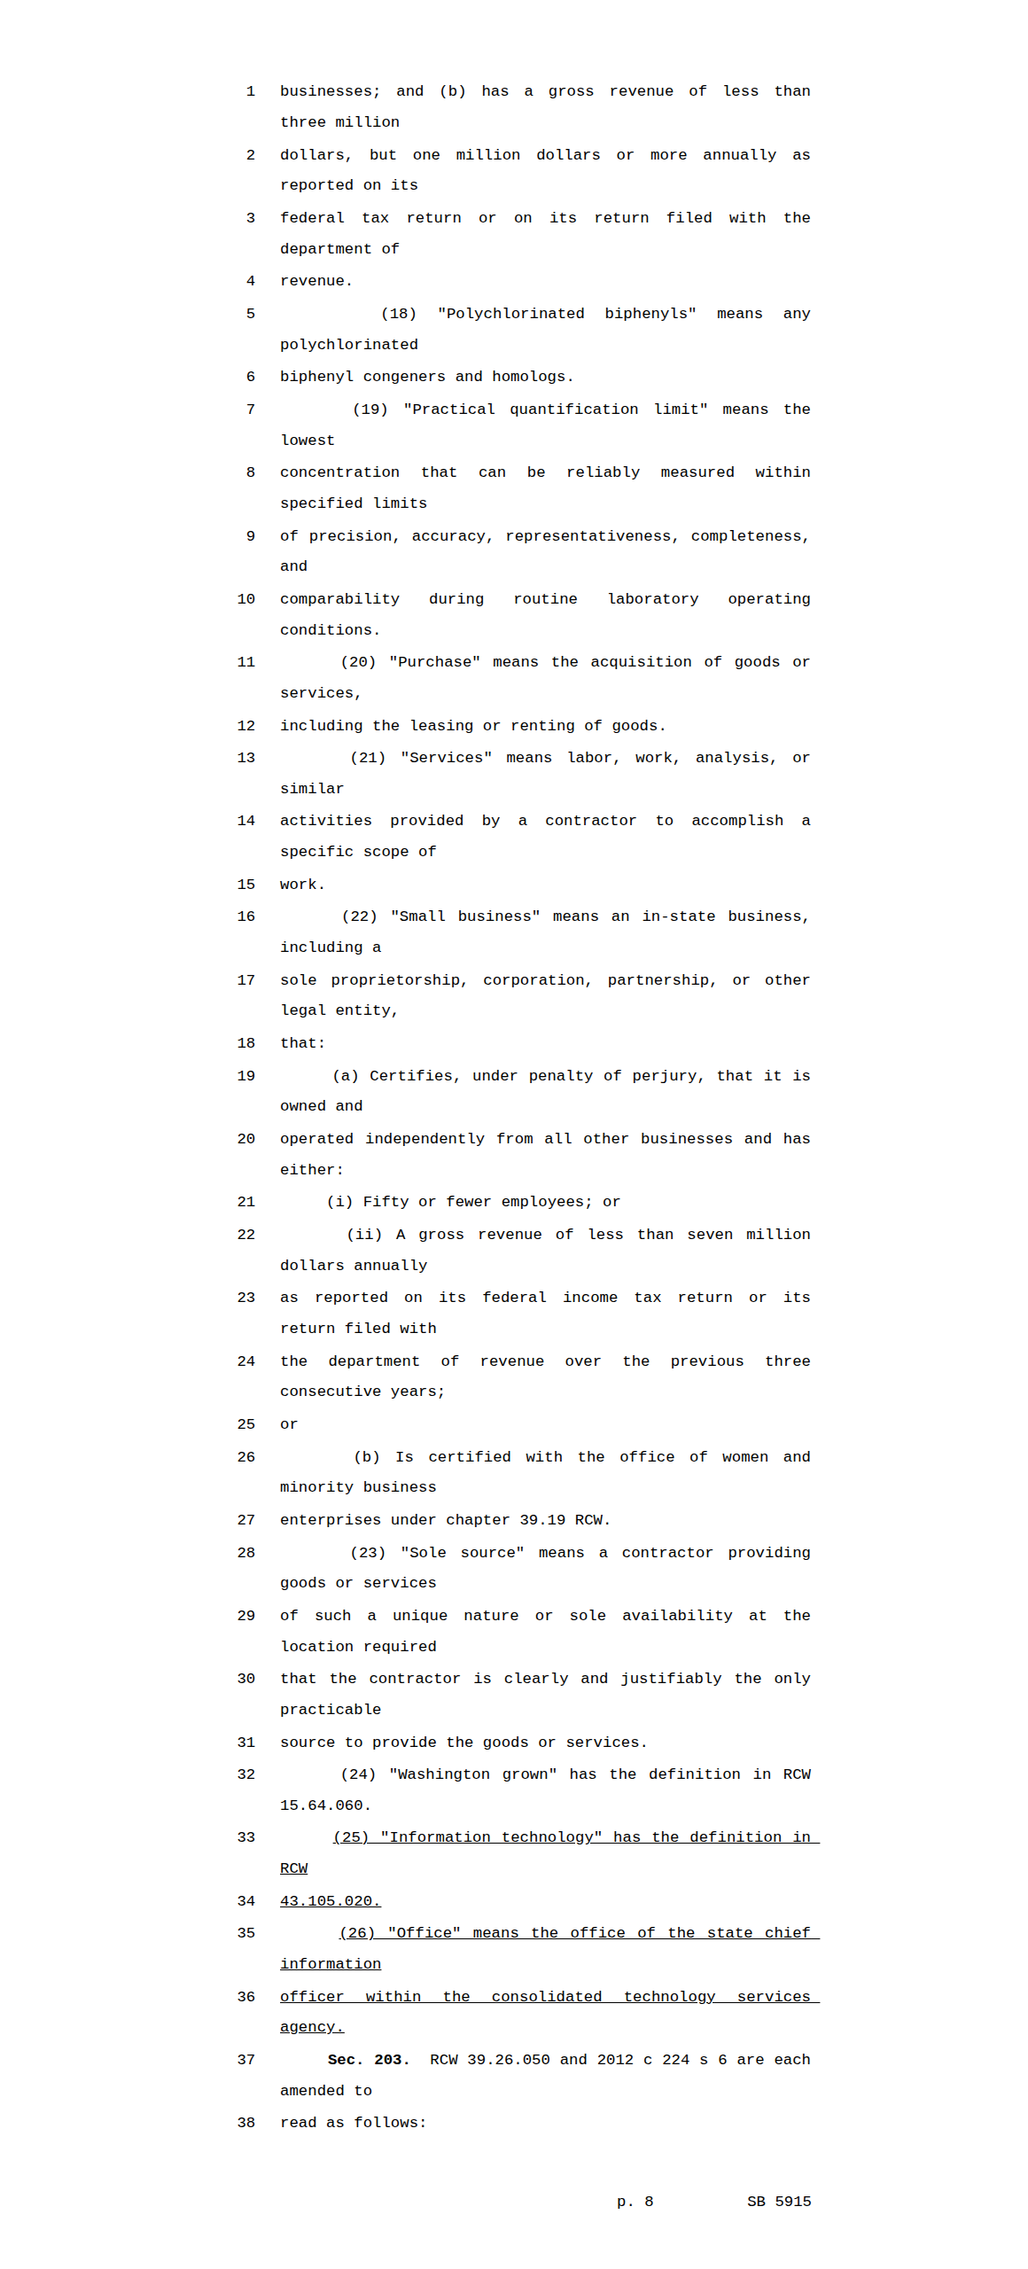| 1 | businesses; and (b) has a gross revenue of less than three million |
| 2 | dollars, but one million dollars or more annually as reported on its |
| 3 | federal tax return or on its return filed with the department of |
| 4 | revenue. |
| 5 | (18) "Polychlorinated biphenyls" means any polychlorinated |
| 6 | biphenyl congeners and homologs. |
| 7 | (19) "Practical quantification limit" means the lowest |
| 8 | concentration that can be reliably measured within specified limits |
| 9 | of precision, accuracy, representativeness, completeness, and |
| 10 | comparability during routine laboratory operating conditions. |
| 11 | (20) "Purchase" means the acquisition of goods or services, |
| 12 | including the leasing or renting of goods. |
| 13 | (21) "Services" means labor, work, analysis, or similar |
| 14 | activities provided by a contractor to accomplish a specific scope of |
| 15 | work. |
| 16 | (22) "Small business" means an in-state business, including a |
| 17 | sole proprietorship, corporation, partnership, or other legal entity, |
| 18 | that: |
| 19 | (a) Certifies, under penalty of perjury, that it is owned and |
| 20 | operated independently from all other businesses and has either: |
| 21 | (i) Fifty or fewer employees; or |
| 22 | (ii) A gross revenue of less than seven million dollars annually |
| 23 | as reported on its federal income tax return or its return filed with |
| 24 | the department of revenue over the previous three consecutive years; |
| 25 | or |
| 26 | (b) Is certified with the office of women and minority business |
| 27 | enterprises under chapter 39.19 RCW. |
| 28 | (23) "Sole source" means a contractor providing goods or services |
| 29 | of such a unique nature or sole availability at the location required |
| 30 | that the contractor is clearly and justifiably the only practicable |
| 31 | source to provide the goods or services. |
| 32 | (24) "Washington grown" has the definition in RCW 15.64.060. |
| 33 | (25) "Information technology" has the definition in RCW |
| 34 | 43.105.020. |
| 35 | (26) "Office" means the office of the state chief information |
| 36 | officer within the consolidated technology services agency. |
| 37 | Sec. 203. RCW 39.26.050 and 2012 c 224 s 6 are each amended to |
| 38 | read as follows: |
p. 8 SB 5915